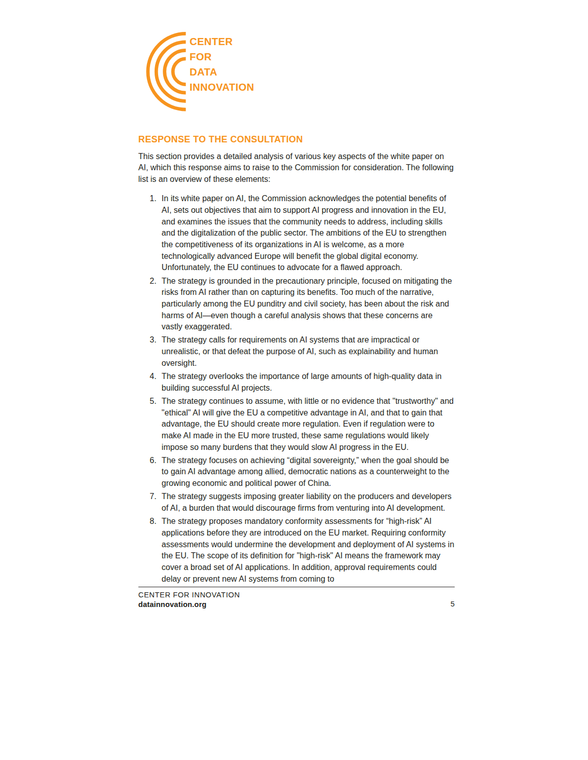CENTER FOR DATA INNOVATION
Response to the Consultation
This section provides a detailed analysis of various key aspects of the white paper on AI, which this response aims to raise to the Commission for consideration. The following list is an overview of these elements:
In its white paper on AI, the Commission acknowledges the potential benefits of AI, sets out objectives that aim to support AI progress and innovation in the EU, and examines the issues that the community needs to address, including skills and the digitalization of the public sector. The ambitions of the EU to strengthen the competitiveness of its organizations in AI is welcome, as a more technologically advanced Europe will benefit the global digital economy. Unfortunately, the EU continues to advocate for a flawed approach.
The strategy is grounded in the precautionary principle, focused on mitigating the risks from AI rather than on capturing its benefits. Too much of the narrative, particularly among the EU punditry and civil society, has been about the risk and harms of AI—even though a careful analysis shows that these concerns are vastly exaggerated.
The strategy calls for requirements on AI systems that are impractical or unrealistic, or that defeat the purpose of AI, such as explainability and human oversight.
The strategy overlooks the importance of large amounts of high-quality data in building successful AI projects.
The strategy continues to assume, with little or no evidence that "trustworthy" and "ethical" AI will give the EU a competitive advantage in AI, and that to gain that advantage, the EU should create more regulation. Even if regulation were to make AI made in the EU more trusted, these same regulations would likely impose so many burdens that they would slow AI progress in the EU.
The strategy focuses on achieving “digital sovereignty,” when the goal should be to gain AI advantage among allied, democratic nations as a counterweight to the growing economic and political power of China.
The strategy suggests imposing greater liability on the producers and developers of AI, a burden that would discourage firms from venturing into AI development.
The strategy proposes mandatory conformity assessments for “high-risk” AI applications before they are introduced on the EU market. Requiring conformity assessments would undermine the development and deployment of AI systems in the EU. The scope of its definition for "high-risk" AI means the framework may cover a broad set of AI applications. In addition, approval requirements could delay or prevent new AI systems from coming to
CENTER FOR INNOVATION
datainnovation.org
5